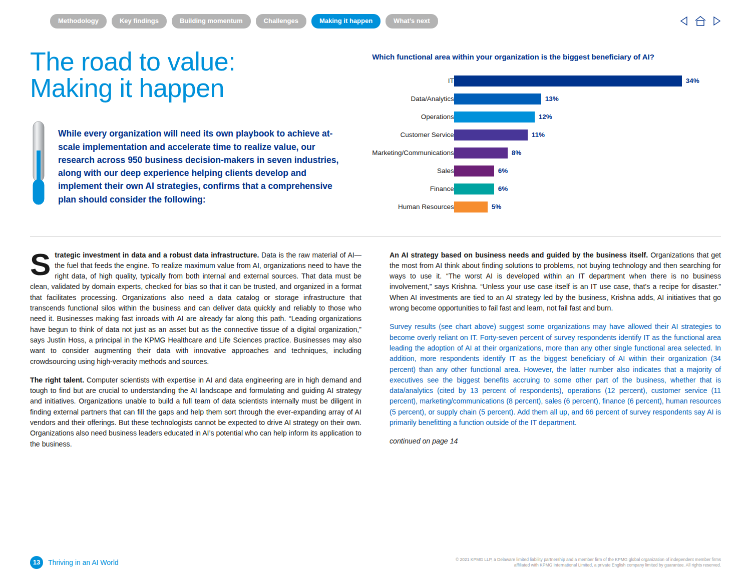Methodology Key findings Building momentum Challenges Making it happen What’s next
The road to value:
Making it happen
While every organization will need its own playbook to achieve at-scale implementation and accelerate time to realize value, our research across 950 business decision-makers in seven industries, along with our deep experience helping clients develop and implement their own AI strategies, confirms that a comprehensive plan should consider the following:
Which functional area within your organization is the biggest beneficiary of AI?
| IT | 34% |
| Data/Analytics | 13% |
| Operations | 12% |
| Customer Service | 11% |
| Marketing/Communications | 8% |
| Sales | 6% |
| Finance | 6% |
| Human Resources | 5% |
Strategic investment in data and a robust data infrastructure. Data is the raw material of AI—the fuel that feeds the engine. To realize maximum value from AI, organizations need to have the right data, of high quality, typically from both internal and external sources. That data must be clean, validated by domain experts, checked for bias so that it can be trusted, and organized in a format that facilitates processing. Organizations also need a data catalog or storage infrastructure that transcends functional silos within the business and can deliver data quickly and reliably to those who need it. Businesses making fast inroads with AI are already far along this path. “Leading organizations have begun to think of data not just as an asset but as the connective tissue of a digital organization,” says Justin Hoss, a principal in the KPMG Healthcare and Life Sciences practice. Businesses may also want to consider augmenting their data with innovative approaches and techniques, including crowdsourcing using high-veracity methods and sources.
The right talent. Computer scientists with expertise in AI and data engineering are in high demand and tough to find but are crucial to understanding the AI landscape and formulating and guiding AI strategy and initiatives. Organizations unable to build a full team of data scientists internally must be diligent in finding external partners that can fill the gaps and help them sort through the ever-expanding array of AI vendors and their offerings. But these technologists cannot be expected to drive AI strategy on their own. Organizations also need business leaders educated in AI’s potential who can help inform its application to the business.
An AI strategy based on business needs and guided by the business itself. Organizations that get the most from AI think about finding solutions to problems, not buying technology and then searching for ways to use it. “The worst AI is developed within an IT department when there is no business involvement,” says Krishna. “Unless your use case itself is an IT use case, that’s a recipe for disaster.” When AI investments are tied to an AI strategy led by the business, Krishna adds, AI initiatives that go wrong become opportunities to fail fast and learn, not fail fast and burn.
Survey results (see chart above) suggest some organizations may have allowed their AI strategies to become overly reliant on IT. Forty-seven percent of survey respondents identify IT as the functional area leading the adoption of AI at their organizations, more than any other single functional area selected. In addition, more respondents identify IT as the biggest beneficiary of AI within their organization (34 percent) than any other functional area. However, the latter number also indicates that a majority of executives see the biggest benefits accruing to some other part of the business, whether that is data/analytics (cited by 13 percent of respondents), operations (12 percent), customer service (11 percent), marketing/communications (8 percent), sales (6 percent), finance (6 percent), human resources (5 percent), or supply chain (5 percent). Add them all up, and 66 percent of survey respondents say AI is primarily benefitting a function outside of the IT department.
continued on page 14
13 Thriving in an AI World © 2021 KPMG LLP, a Delaware limited liability partnership and a member firm of the KPMG global organization of independent member firms affiliated with KPMG International Limited, a private English company limited by guarantee. All rights reserved.